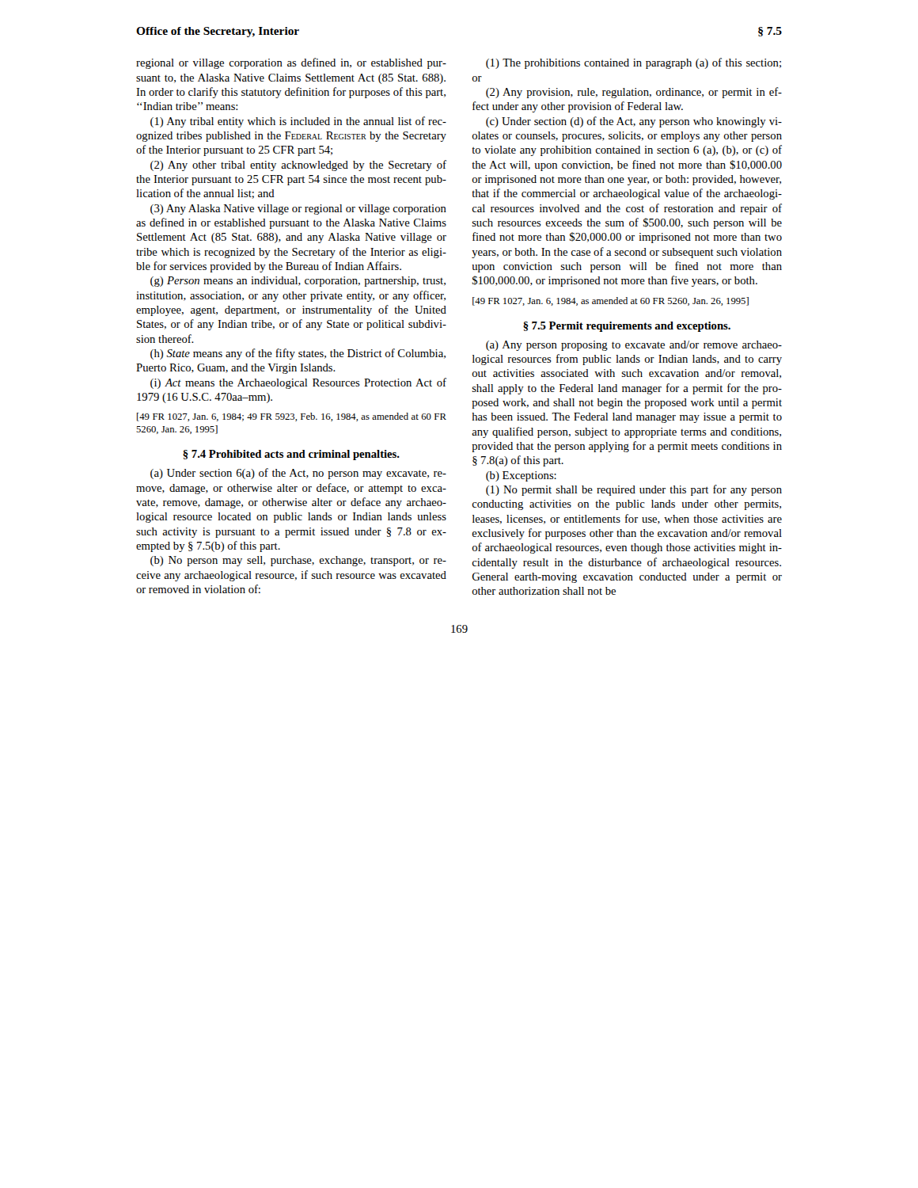Office of the Secretary, Interior § 7.5
regional or village corporation as defined in, or established pursuant to, the Alaska Native Claims Settlement Act (85 Stat. 688). In order to clarify this statutory definition for purposes of this part, ‘‘Indian tribe’’ means:
(1) Any tribal entity which is included in the annual list of recognized tribes published in the Federal Register by the Secretary of the Interior pursuant to 25 CFR part 54;
(2) Any other tribal entity acknowledged by the Secretary of the Interior pursuant to 25 CFR part 54 since the most recent publication of the annual list; and
(3) Any Alaska Native village or regional or village corporation as defined in or established pursuant to the Alaska Native Claims Settlement Act (85 Stat. 688), and any Alaska Native village or tribe which is recognized by the Secretary of the Interior as eligible for services provided by the Bureau of Indian Affairs.
(g) Person means an individual, corporation, partnership, trust, institution, association, or any other private entity, or any officer, employee, agent, department, or instrumentality of the United States, or of any Indian tribe, or of any State or political subdivision thereof.
(h) State means any of the fifty states, the District of Columbia, Puerto Rico, Guam, and the Virgin Islands.
(i) Act means the Archaeological Resources Protection Act of 1979 (16 U.S.C. 470aa–mm).
[49 FR 1027, Jan. 6, 1984; 49 FR 5923, Feb. 16, 1984, as amended at 60 FR 5260, Jan. 26, 1995]
§ 7.4 Prohibited acts and criminal penalties.
(a) Under section 6(a) of the Act, no person may excavate, remove, damage, or otherwise alter or deface, or attempt to excavate, remove, damage, or otherwise alter or deface any archaeological resource located on public lands or Indian lands unless such activity is pursuant to a permit issued under § 7.8 or exempted by § 7.5(b) of this part.
(b) No person may sell, purchase, exchange, transport, or receive any archaeological resource, if such resource was excavated or removed in violation of:
(1) The prohibitions contained in paragraph (a) of this section; or
(2) Any provision, rule, regulation, ordinance, or permit in effect under any other provision of Federal law.
(c) Under section (d) of the Act, any person who knowingly violates or counsels, procures, solicits, or employs any other person to violate any prohibition contained in section 6 (a), (b), or (c) of the Act will, upon conviction, be fined not more than $10,000.00 or imprisoned not more than one year, or both: provided, however, that if the commercial or archaeological value of the archaeological resources involved and the cost of restoration and repair of such resources exceeds the sum of $500.00, such person will be fined not more than $20,000.00 or imprisoned not more than two years, or both. In the case of a second or subsequent such violation upon conviction such person will be fined not more than $100,000.00, or imprisoned not more than five years, or both.
[49 FR 1027, Jan. 6, 1984, as amended at 60 FR 5260, Jan. 26, 1995]
§ 7.5 Permit requirements and exceptions.
(a) Any person proposing to excavate and/or remove archaeological resources from public lands or Indian lands, and to carry out activities associated with such excavation and/or removal, shall apply to the Federal land manager for a permit for the proposed work, and shall not begin the proposed work until a permit has been issued. The Federal land manager may issue a permit to any qualified person, subject to appropriate terms and conditions, provided that the person applying for a permit meets conditions in § 7.8(a) of this part.
(b) Exceptions:
(1) No permit shall be required under this part for any person conducting activities on the public lands under other permits, leases, licenses, or entitlements for use, when those activities are exclusively for purposes other than the excavation and/or removal of archaeological resources, even though those activities might incidentally result in the disturbance of archaeological resources. General earth-moving excavation conducted under a permit or other authorization shall not be
169